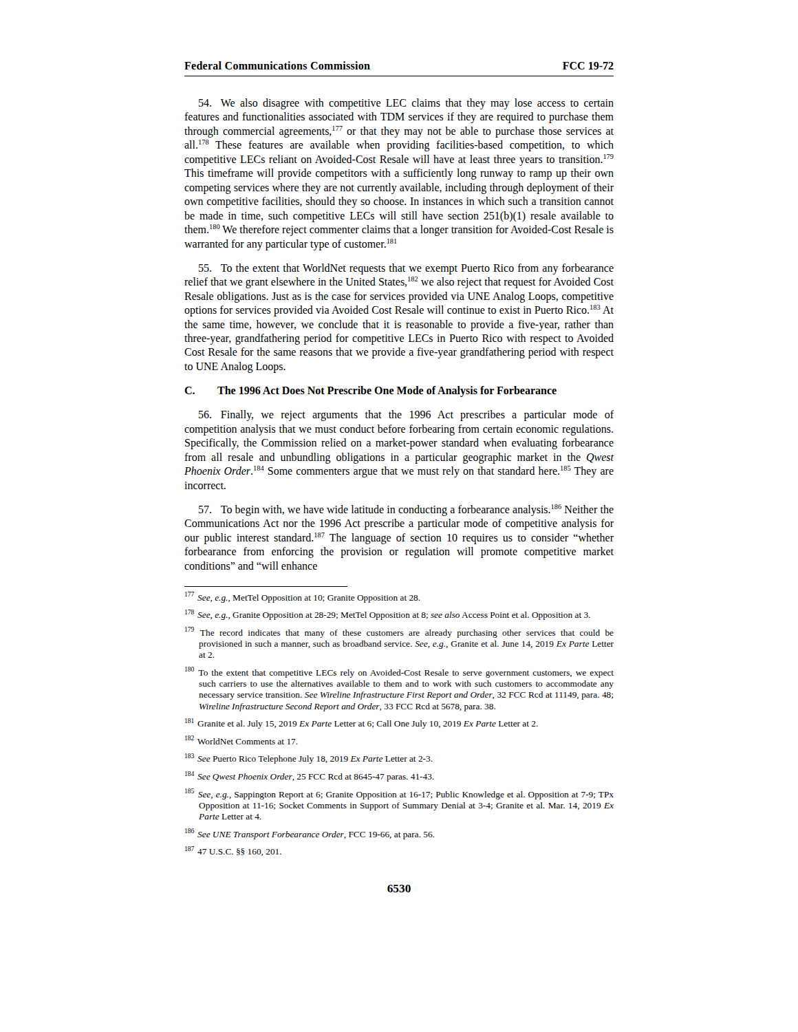Federal Communications Commission FCC 19-72
54. We also disagree with competitive LEC claims that they may lose access to certain features and functionalities associated with TDM services if they are required to purchase them through commercial agreements,177 or that they may not be able to purchase those services at all.178 These features are available when providing facilities-based competition, to which competitive LECs reliant on Avoided-Cost Resale will have at least three years to transition.179 This timeframe will provide competitors with a sufficiently long runway to ramp up their own competing services where they are not currently available, including through deployment of their own competitive facilities, should they so choose. In instances in which such a transition cannot be made in time, such competitive LECs will still have section 251(b)(1) resale available to them.180 We therefore reject commenter claims that a longer transition for Avoided-Cost Resale is warranted for any particular type of customer.181
55. To the extent that WorldNet requests that we exempt Puerto Rico from any forbearance relief that we grant elsewhere in the United States,182 we also reject that request for Avoided Cost Resale obligations. Just as is the case for services provided via UNE Analog Loops, competitive options for services provided via Avoided Cost Resale will continue to exist in Puerto Rico.183 At the same time, however, we conclude that it is reasonable to provide a five-year, rather than three-year, grandfathering period for competitive LECs in Puerto Rico with respect to Avoided Cost Resale for the same reasons that we provide a five-year grandfathering period with respect to UNE Analog Loops.
C. The 1996 Act Does Not Prescribe One Mode of Analysis for Forbearance
56. Finally, we reject arguments that the 1996 Act prescribes a particular mode of competition analysis that we must conduct before forbearing from certain economic regulations. Specifically, the Commission relied on a market-power standard when evaluating forbearance from all resale and unbundling obligations in a particular geographic market in the Qwest Phoenix Order.184 Some commenters argue that we must rely on that standard here.185 They are incorrect.
57. To begin with, we have wide latitude in conducting a forbearance analysis.186 Neither the Communications Act nor the 1996 Act prescribe a particular mode of competitive analysis for our public interest standard.187 The language of section 10 requires us to consider “whether forbearance from enforcing the provision or regulation will promote competitive market conditions” and “will enhance
177 See, e.g., MetTel Opposition at 10; Granite Opposition at 28.
178 See, e.g., Granite Opposition at 28-29; MetTel Opposition at 8; see also Access Point et al. Opposition at 3.
179 The record indicates that many of these customers are already purchasing other services that could be provisioned in such a manner, such as broadband service. See, e.g., Granite et al. June 14, 2019 Ex Parte Letter at 2.
180 To the extent that competitive LECs rely on Avoided-Cost Resale to serve government customers, we expect such carriers to use the alternatives available to them and to work with such customers to accommodate any necessary service transition. See Wireline Infrastructure First Report and Order, 32 FCC Rcd at 11149, para. 48; Wireline Infrastructure Second Report and Order, 33 FCC Rcd at 5678, para. 38.
181 Granite et al. July 15, 2019 Ex Parte Letter at 6; Call One July 10, 2019 Ex Parte Letter at 2.
182 WorldNet Comments at 17.
183 See Puerto Rico Telephone July 18, 2019 Ex Parte Letter at 2-3.
184 See Qwest Phoenix Order, 25 FCC Rcd at 8645-47 paras. 41-43.
185 See, e.g., Sappington Report at 6; Granite Opposition at 16-17; Public Knowledge et al. Opposition at 7-9; TPx Opposition at 11-16; Socket Comments in Support of Summary Denial at 3-4; Granite et al. Mar. 14, 2019 Ex Parte Letter at 4.
186 See UNE Transport Forbearance Order, FCC 19-66, at para. 56.
187 47 U.S.C. §§ 160, 201.
6530